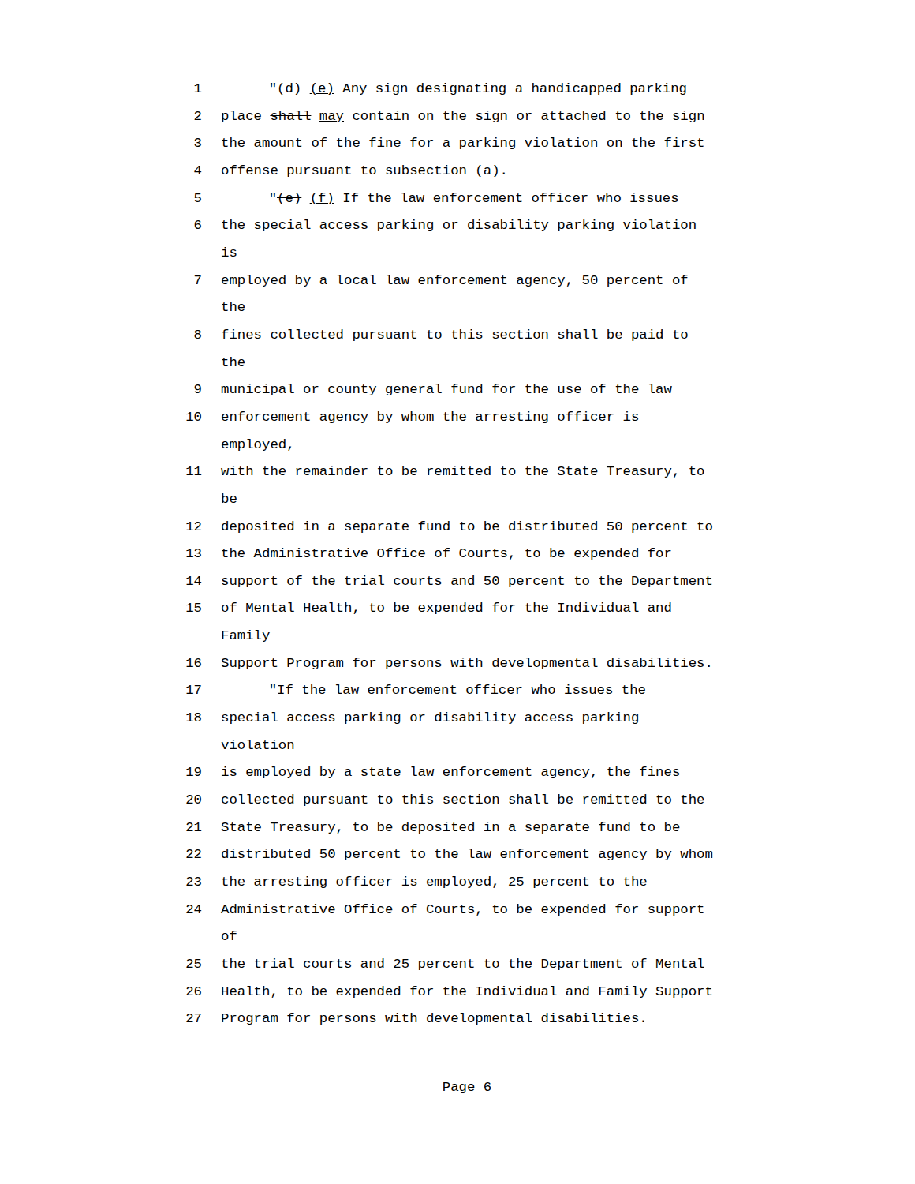"(d) (e) Any sign designating a handicapped parking
place shall may contain on the sign or attached to the sign
the amount of the fine for a parking violation on the first
offense pursuant to subsection (a).
"(e) (f) If the law enforcement officer who issues
the special access parking or disability parking violation is
employed by a local law enforcement agency, 50 percent of the
fines collected pursuant to this section shall be paid to the
municipal or county general fund for the use of the law
enforcement agency by whom the arresting officer is employed,
with the remainder to be remitted to the State Treasury, to be
deposited in a separate fund to be distributed 50 percent to
the Administrative Office of Courts, to be expended for
support of the trial courts and 50 percent to the Department
of Mental Health, to be expended for the Individual and Family
Support Program for persons with developmental disabilities.
"If the law enforcement officer who issues the
special access parking or disability access parking violation
is employed by a state law enforcement agency, the fines
collected pursuant to this section shall be remitted to the
State Treasury, to be deposited in a separate fund to be
distributed 50 percent to the law enforcement agency by whom
the arresting officer is employed, 25 percent to the
Administrative Office of Courts, to be expended for support of
the trial courts and 25 percent to the Department of Mental
Health, to be expended for the Individual and Family Support
Program for persons with developmental disabilities.
Page 6